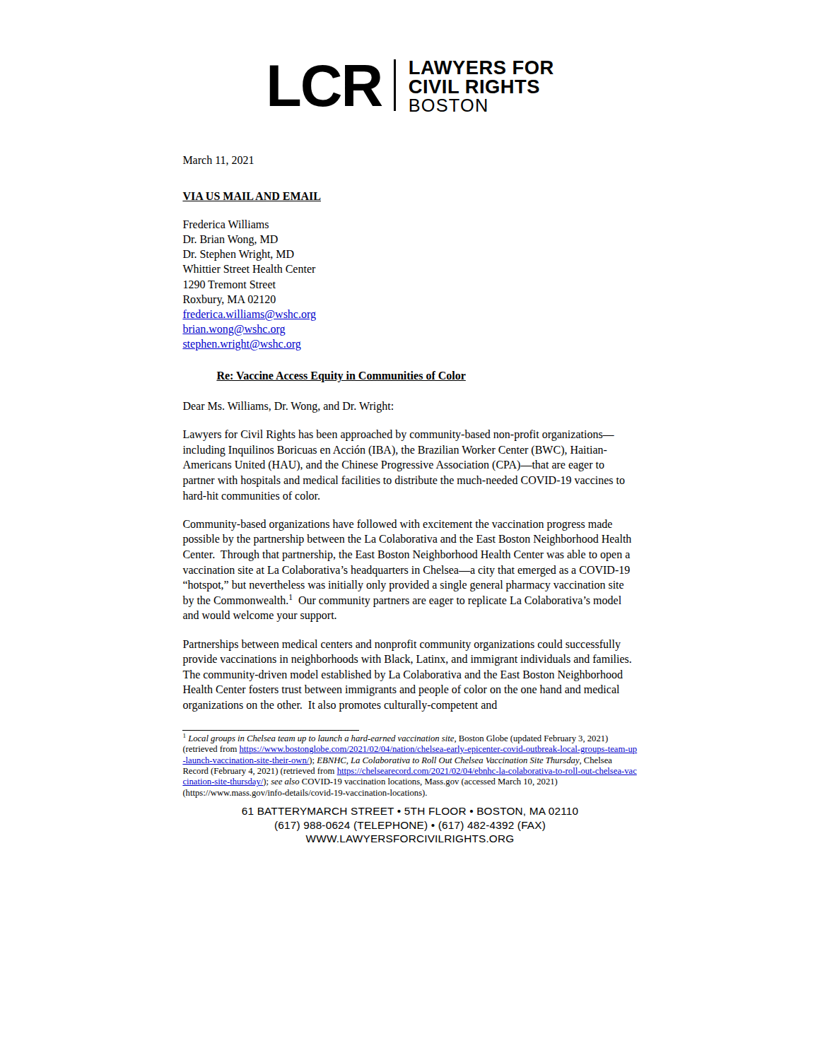LCR
LAWYERS FOR
CIVIL RIGHTS
BOSTON
March 11, 2021
VIA US MAIL AND EMAIL
Frederica Williams
Dr. Brian Wong, MD
Dr. Stephen Wright, MD
Whittier Street Health Center
1290 Tremont Street
Roxbury, MA 02120
frederica.williams@wshc.org
brian.wong@wshc.org
stephen.wright@wshc.org
Re: Vaccine Access Equity in Communities of Color
Dear Ms. Williams, Dr. Wong, and Dr. Wright:
Lawyers for Civil Rights has been approached by community-based non-profit organizations—including Inquilinos Boricuas en Acción (IBA), the Brazilian Worker Center (BWC), Haitian-Americans United (HAU), and the Chinese Progressive Association (CPA)—that are eager to partner with hospitals and medical facilities to distribute the much-needed COVID-19 vaccines to hard-hit communities of color.
Community-based organizations have followed with excitement the vaccination progress made possible by the partnership between the La Colaborativa and the East Boston Neighborhood Health Center. Through that partnership, the East Boston Neighborhood Health Center was able to open a vaccination site at La Colaborativa’s headquarters in Chelsea—a city that emerged as a COVID-19 “hotspot,” but nevertheless was initially only provided a single general pharmacy vaccination site by the Commonwealth.1 Our community partners are eager to replicate La Colaborativa’s model and would welcome your support.
Partnerships between medical centers and nonprofit community organizations could successfully provide vaccinations in neighborhoods with Black, Latinx, and immigrant individuals and families. The community-driven model established by La Colaborativa and the East Boston Neighborhood Health Center fosters trust between immigrants and people of color on the one hand and medical organizations on the other. It also promotes culturally-competent and
1 Local groups in Chelsea team up to launch a hard-earned vaccination site, Boston Globe (updated February 3, 2021) (retrieved from https://www.bostonglobe.com/2021/02/04/nation/chelsea-early-epicenter-covid-outbreak-local-groups-team-up-launch-vaccination-site-their-own/); EBNHC, La Colaborativa to Roll Out Chelsea Vaccination Site Thursday, Chelsea Record (February 4, 2021) (retrieved from https://chelsearecord.com/2021/02/04/ebnhc-la-colaborativa-to-roll-out-chelsea-vaccination-site-thursday/); see also COVID-19 vaccination locations, Mass.gov (accessed March 10, 2021) (https://www.mass.gov/info-details/covid-19-vaccination-locations).
61 BATTERYMARCH STREET • 5TH FLOOR • BOSTON, MA 02110
(617) 988-0624 (TELEPHONE) • (617) 482-4392 (FAX)
WWW.LAWYERSFORCIVILRIGHTS.ORG